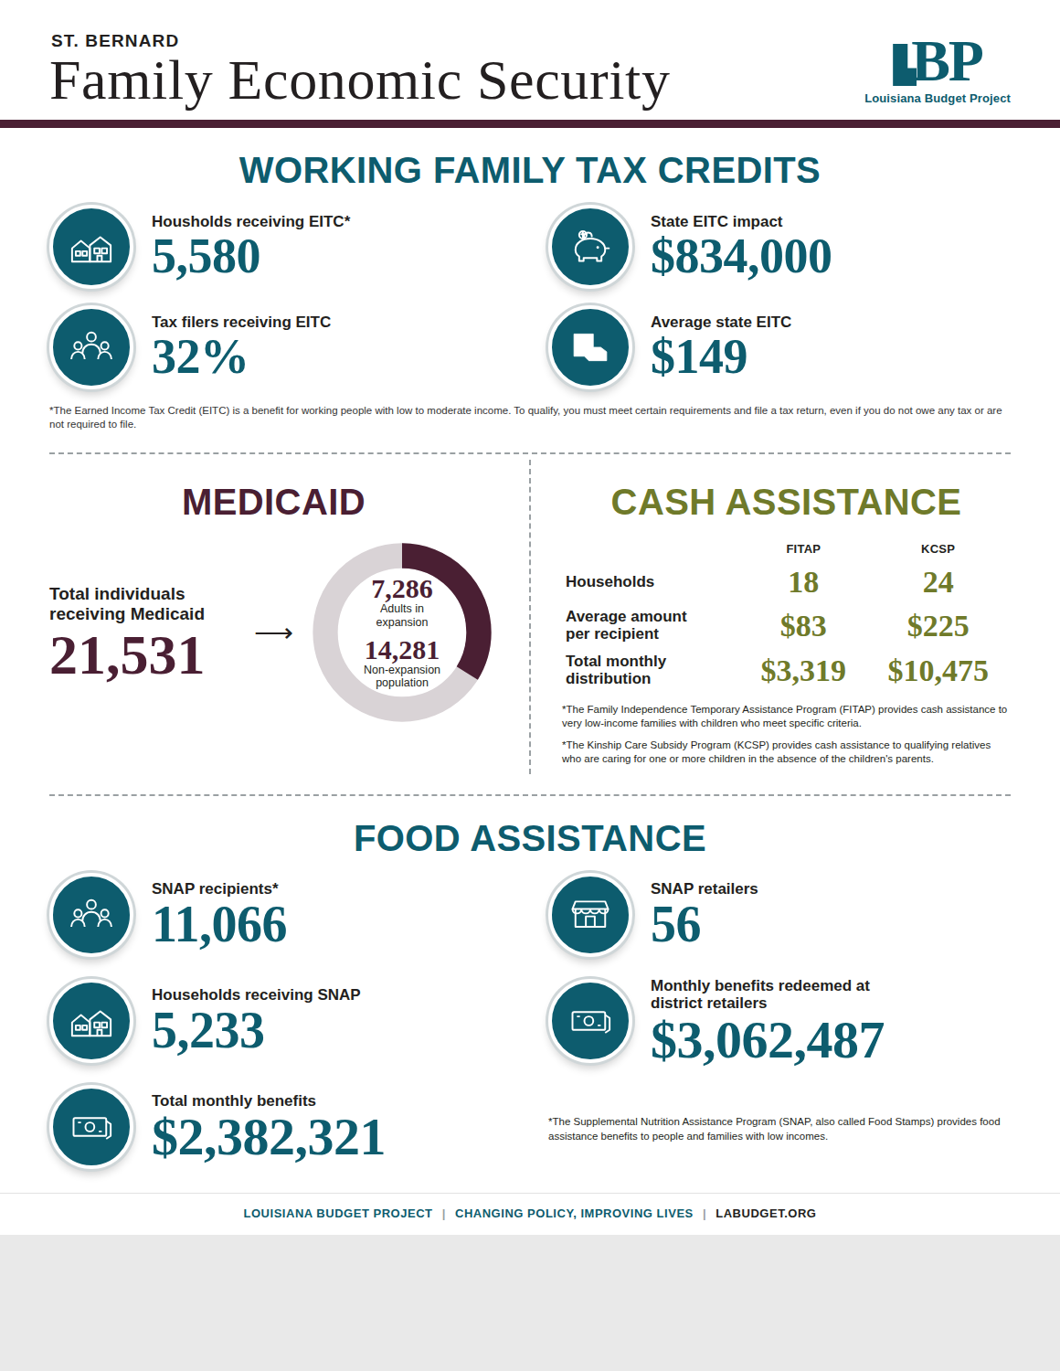St. Bernard
Family Economic Security
BP
Louisiana Budget Project
Working Family Tax Credits
Housholds receiving EITC*
5,580
State EITC impact
$834,000
Tax filers receiving EITC
32%
Average state EITC
$149
*The Earned Income Tax Credit (EITC) is a benefit for working people with low to moderate income. To qualify, you must meet certain requirements and file a tax return, even if you do not owe any tax or are not required to file.
Medicaid
Total individuals
receiving Medicaid
21,531
⟶
7,286
Adults in
expansion
14,281
Non-expansion
population
Cash Assistance
| | FITAP | KCSP |
| --- | --- | --- |
| Households | 18 | 24 |
| Average amount per recipient | $83 | $225 |
| Total monthly distribution | $3,319 | $10,475 |
*The Family Independence Temporary Assistance Program (FITAP) provides cash assistance to very low-income families with children who meet specific criteria.
*The Kinship Care Subsidy Program (KCSP) provides cash assistance to qualifying relatives who are caring for one or more children in the absence of the children's parents.
Food Assistance
SNAP recipients*
11,066
SNAP retailers
56
Households receiving SNAP
5,233
Monthly benefits redeemed at
district retailers
$3,062,487
Total monthly benefits
$2,382,321
*The Supplemental Nutrition Assistance Program (SNAP, also called Food Stamps) provides food assistance benefits to people and families with low incomes.
LOUISIANA BUDGET PROJECT | CHANGING POLICY, IMPROVING LIVES | LABUDGET.ORG